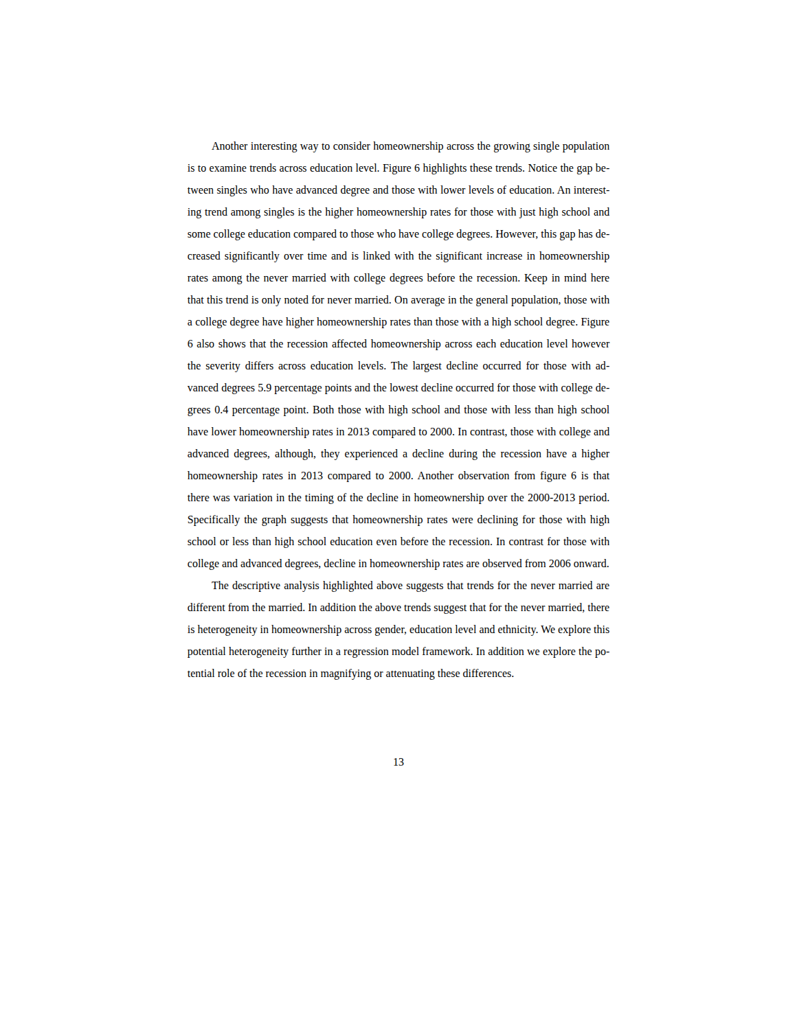Another interesting way to consider homeownership across the growing single population is to examine trends across education level. Figure 6 highlights these trends. Notice the gap between singles who have advanced degree and those with lower levels of education. An interesting trend among singles is the higher homeownership rates for those with just high school and some college education compared to those who have college degrees. However, this gap has decreased significantly over time and is linked with the significant increase in homeownership rates among the never married with college degrees before the recession. Keep in mind here that this trend is only noted for never married. On average in the general population, those with a college degree have higher homeownership rates than those with a high school degree. Figure 6 also shows that the recession affected homeownership across each education level however the severity differs across education levels. The largest decline occurred for those with advanced degrees 5.9 percentage points and the lowest decline occurred for those with college degrees 0.4 percentage point. Both those with high school and those with less than high school have lower homeownership rates in 2013 compared to 2000. In contrast, those with college and advanced degrees, although, they experienced a decline during the recession have a higher homeownership rates in 2013 compared to 2000. Another observation from figure 6 is that there was variation in the timing of the decline in homeownership over the 2000-2013 period. Specifically the graph suggests that homeownership rates were declining for those with high school or less than high school education even before the recession. In contrast for those with college and advanced degrees, decline in homeownership rates are observed from 2006 onward.
The descriptive analysis highlighted above suggests that trends for the never married are different from the married. In addition the above trends suggest that for the never married, there is heterogeneity in homeownership across gender, education level and ethnicity. We explore this potential heterogeneity further in a regression model framework. In addition we explore the potential role of the recession in magnifying or attenuating these differences.
13